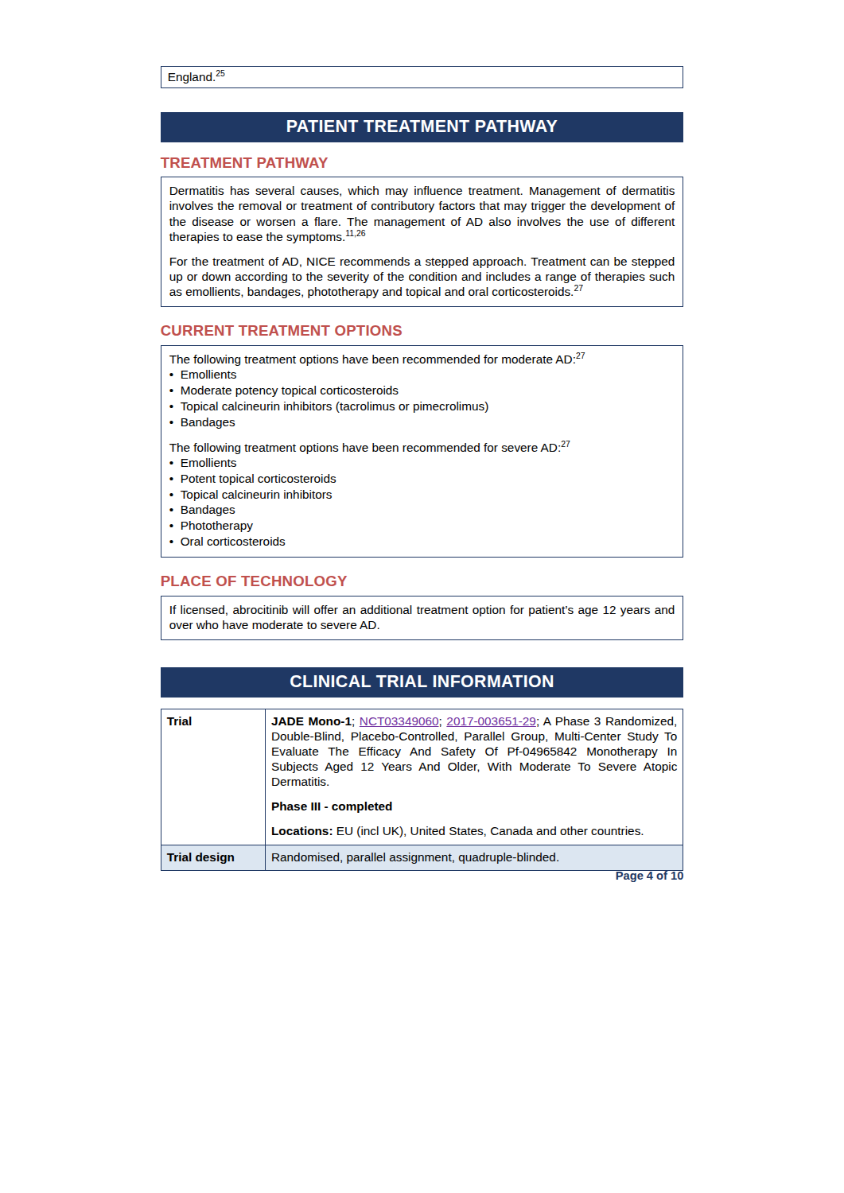England.25
PATIENT TREATMENT PATHWAY
Treatment Pathway
Dermatitis has several causes, which may influence treatment. Management of dermatitis involves the removal or treatment of contributory factors that may trigger the development of the disease or worsen a flare. The management of AD also involves the use of different therapies to ease the symptoms.11,26
For the treatment of AD, NICE recommends a stepped approach. Treatment can be stepped up or down according to the severity of the condition and includes a range of therapies such as emollients, bandages, phototherapy and topical and oral corticosteroids.27
Current Treatment Options
The following treatment options have been recommended for moderate AD:27
Emollients
Moderate potency topical corticosteroids
Topical calcineurin inhibitors (tacrolimus or pimecrolimus)
Bandages
The following treatment options have been recommended for severe AD:27
Emollients
Potent topical corticosteroids
Topical calcineurin inhibitors
Bandages
Phototherapy
Oral corticosteroids
Place of Technology
If licensed, abrocitinib will offer an additional treatment option for patient’s age 12 years and over who have moderate to severe AD.
CLINICAL TRIAL INFORMATION
| Trial | JADE Mono-1 ; NCT03349060 ; 2017-003651-29 ; A Phase 3 Randomized, Double-Blind, Placebo-Controlled, Parallel Group, Multi-Center Study To Evaluate The Efficacy And Safety Of Pf-04965842 Monotherapy In Subjects Aged 12 Years And Older, With Moderate To Severe Atopic Dermatitis. Phase III - completed Locations: EU (incl UK), United States, Canada and other countries. |
| Trial design | Randomised, parallel assignment, quadruple-blinded. |
Page 4 of 10